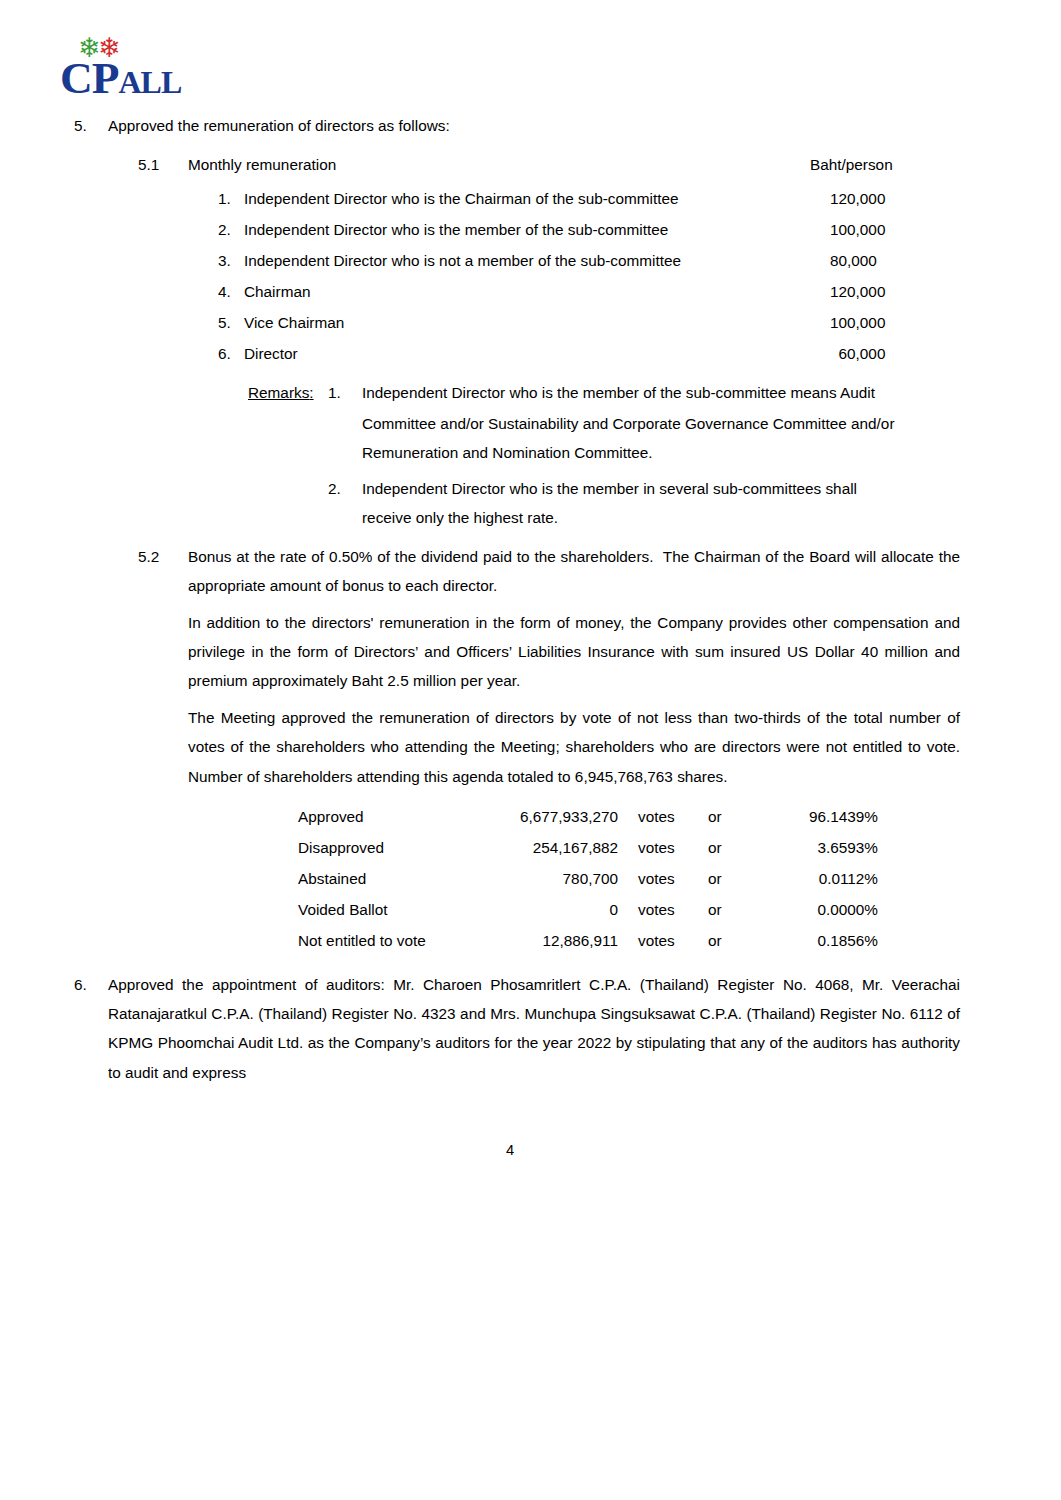❄❄
CPALL
5. Approved the remuneration of directors as follows:
5.1
Monthly remuneration Baht/person
1. Independent Director who is the Chairman of the sub-committee 120,000
2. Independent Director who is the member of the sub-committee 100,000
3. Independent Director who is not a member of the sub-committee 80,000
4. Chairman 120,000
5. Vice Chairman 100,000
6. Director 60,000
Remarks: 1. Independent Director who is the member of the sub-committee means Audit
Committee and/or Sustainability and Corporate Governance Committee and/or
Remuneration and Nomination Committee.
2. Independent Director who is the member in several sub-committees shall
receive only the highest rate.
5.2 Bonus at the rate of 0.50% of the dividend paid to the shareholders. The Chairman of the Board will allocate the appropriate amount of bonus to each director.
In addition to the directors' remuneration in the form of money, the Company provides other compensation and privilege in the form of Directors’ and Officers’ Liabilities Insurance with sum insured US Dollar 40 million and premium approximately Baht 2.5 million per year.
The Meeting approved the remuneration of directors by vote of not less than two-thirds of the total number of votes of the shareholders who attending the Meeting; shareholders who are directors were not entitled to vote. Number of shareholders attending this agenda totaled to 6,945,768,763 shares.
| Approved | 6,677,933,270 | votes | or | 96.1439% |
| Disapproved | 254,167,882 | votes | or | 3.6593% |
| Abstained | 780,700 | votes | or | 0.0112% |
| Voided Ballot | 0 | votes | or | 0.0000% |
| Not entitled to vote | 12,886,911 | votes | or | 0.1856% |
6. Approved the appointment of auditors: Mr. Charoen Phosamritlert C.P.A. (Thailand) Register No. 4068, Mr. Veerachai Ratanajaratkul C.P.A. (Thailand) Register No. 4323 and Mrs. Munchupa Singsuksawat C.P.A. (Thailand) Register No. 6112 of KPMG Phoomchai Audit Ltd. as the Company’s auditors for the year 2022 by stipulating that any of the auditors has authority to audit and express
4